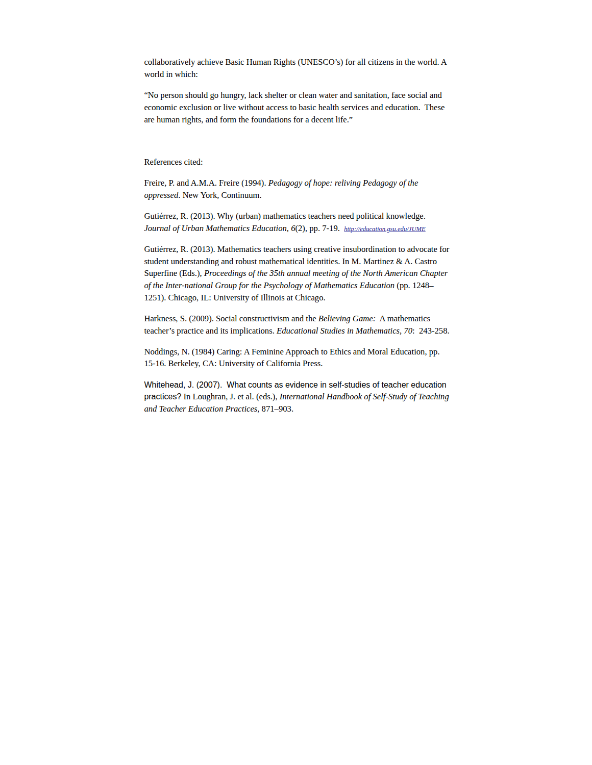collaboratively achieve Basic Human Rights (UNESCO’s) for all citizens in the world. A world in which:
“No person should go hungry, lack shelter or clean water and sanitation, face social and economic exclusion or live without access to basic health services and education. These are human rights, and form the foundations for a decent life.”
References cited:
Freire, P. and A.M.A. Freire (1994). Pedagogy of hope: reliving Pedagogy of the oppressed. New York, Continuum.
Gutiérrez, R. (2013). Why (urban) mathematics teachers need political knowledge. Journal of Urban Mathematics Education, 6(2), pp. 7-19. http://education.gsu.edu/JUME
Gutiérrez, R. (2013). Mathematics teachers using creative insubordination to advocate for student understanding and robust mathematical identities. In M. Martinez & A. Castro Superfine (Eds.), Proceedings of the 35th annual meeting of the North American Chapter of the Inter-national Group for the Psychology of Mathematics Education (pp. 1248–1251). Chicago, IL: University of Illinois at Chicago.
Harkness, S. (2009). Social constructivism and the Believing Game: A mathematics teacher’s practice and its implications. Educational Studies in Mathematics, 70: 243-258.
Noddings, N. (1984) Caring: A Feminine Approach to Ethics and Moral Education, pp. 15-16. Berkeley, CA: University of California Press.
Whitehead, J. (2007). What counts as evidence in self-studies of teacher education practices? In Loughran, J. et al. (eds.), International Handbook of Self-Study of Teaching and Teacher Education Practices, 871–903.